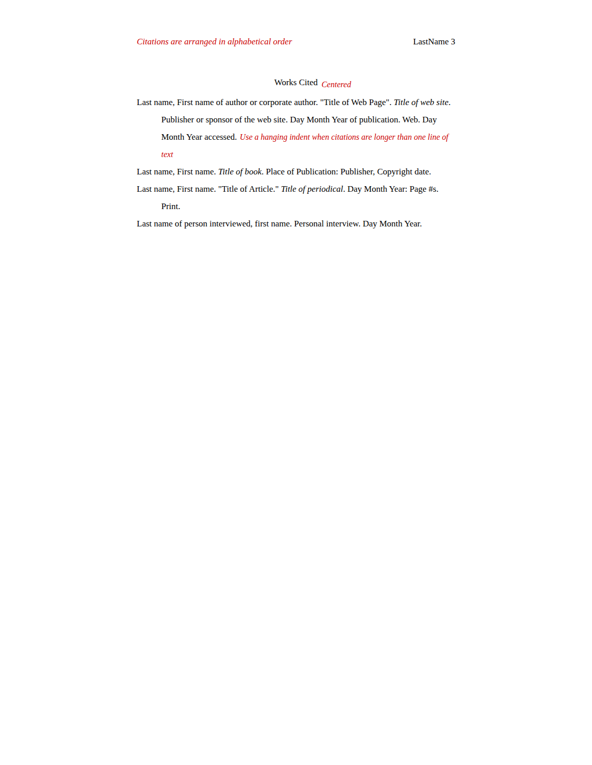Citations are arranged in alphabetical order
LastName 3
Works CitedCentered
Last name, First name of author or corporate author. "Title of Web Page". Title of web site. Publisher or sponsor of the web site. Day Month Year of publication. Web. Day Month Year accessed.Use a hanging indent when citations are longer than one line of text
Last name, First name. Title of book. Place of Publication: Publisher, Copyright date.
Last name, First name. "Title of Article." Title of periodical. Day Month Year: Page #s. Print.
Last name of person interviewed, first name. Personal interview. Day Month Year.